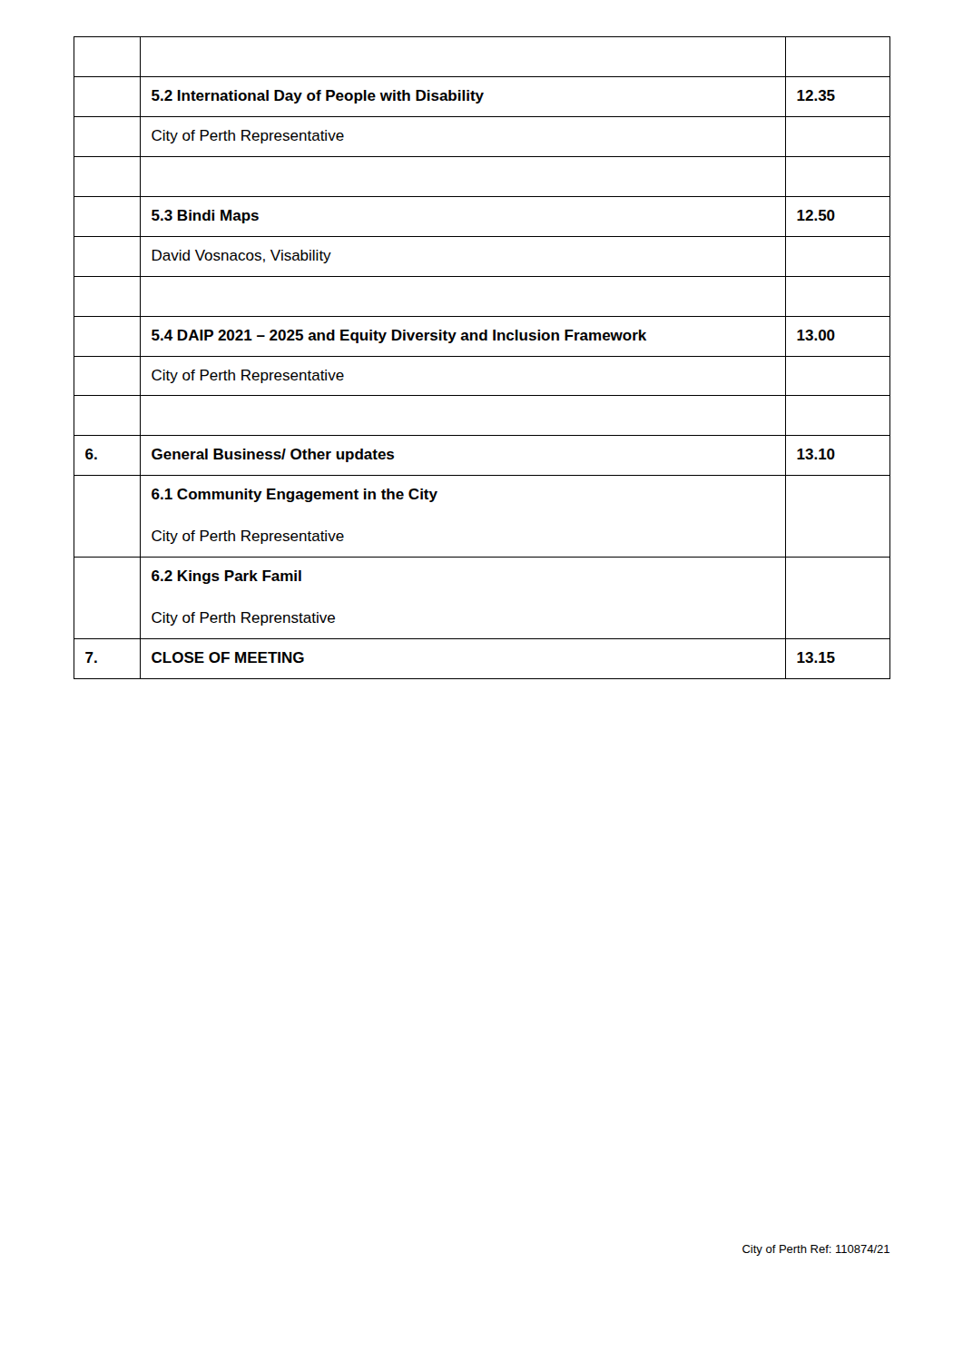| | 5.2 International Day of People with Disability | 12.35 |
| | City of Perth Representative | |
| | 5.3 Bindi Maps | 12.50 |
| | David Vosnacos, Visability | |
| | 5.4 DAIP 2021 – 2025 and Equity Diversity and Inclusion Framework | 13.00 |
| | City of Perth Representative | |
| 6. | General Business/ Other updates | 13.10 |
| | 6.1 Community Engagement in the City City of Perth Representative | |
| | 6.2 Kings Park Famil City of Perth Reprenstative | |
| 7. | CLOSE OF MEETING | 13.15 |
City of Perth Ref: 110874/21